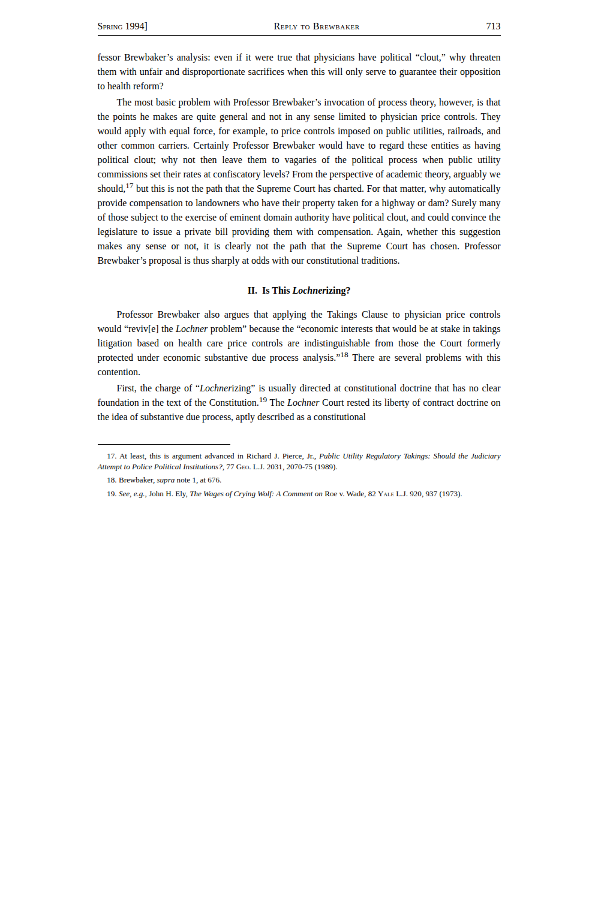Spring 1994] Reply to Brewbaker 713
fessor Brewbaker’s analysis: even if it were true that physicians have political “clout,” why threaten them with unfair and disproportionate sacrifices when this will only serve to guarantee their opposition to health reform?
The most basic problem with Professor Brewbaker’s invocation of process theory, however, is that the points he makes are quite general and not in any sense limited to physician price controls. They would apply with equal force, for example, to price controls imposed on public utilities, railroads, and other common carriers. Certainly Professor Brewbaker would have to regard these entities as having political clout; why not then leave them to vagaries of the political process when public utility commissions set their rates at confiscatory levels? From the perspective of academic theory, arguably we should,17 but this is not the path that the Supreme Court has charted. For that matter, why automatically provide compensation to landowners who have their property taken for a highway or dam? Surely many of those subject to the exercise of eminent domain authority have political clout, and could convince the legislature to issue a private bill providing them with compensation. Again, whether this suggestion makes any sense or not, it is clearly not the path that the Supreme Court has chosen. Professor Brewbaker’s proposal is thus sharply at odds with our constitutional traditions.
II. Is This Lochnerizing?
Professor Brewbaker also argues that applying the Takings Clause to physician price controls would “reviv[e] the Lochner problem” because the “economic interests that would be at stake in takings litigation based on health care price controls are indistinguishable from those the Court formerly protected under economic substantive due process analysis.”18 There are several problems with this contention.
First, the charge of “Lochnerizing” is usually directed at constitutional doctrine that has no clear foundation in the text of the Constitution.19 The Lochner Court rested its liberty of contract doctrine on the idea of substantive due process, aptly described as a constitutional
17. At least, this is argument advanced in Richard J. Pierce, Jr., Public Utility Regulatory Takings: Should the Judiciary Attempt to Police Political Institutions?, 77 Geo. L.J. 2031, 2070-75 (1989).
18. Brewbaker, supra note 1, at 676.
19. See, e.g., John H. Ely, The Wages of Crying Wolf: A Comment on Roe v. Wade, 82 Yale L.J. 920, 937 (1973).